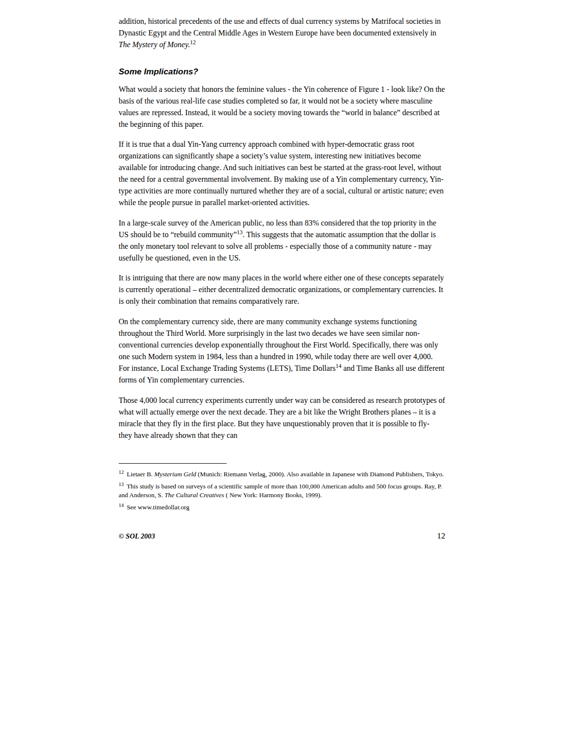addition, historical precedents of the use and effects of dual currency systems by Matrifocal societies in Dynastic Egypt and the Central Middle Ages in Western Europe have been documented extensively in The Mystery of Money.12
Some Implications?
What would a society that honors the feminine values - the Yin coherence of Figure 1 - look like? On the basis of the various real-life case studies completed so far, it would not be a society where masculine values are repressed. Instead, it would be a society moving towards the “world in balance” described at the beginning of this paper.
If it is true that a dual Yin-Yang currency approach combined with hyper-democratic grass root organizations can significantly shape a society’s value system, interesting new initiatives become available for introducing change. And such initiatives can best be started at the grass-root level, without the need for a central governmental involvement. By making use of a Yin complementary currency, Yin-type activities are more continually nurtured whether they are of a social, cultural or artistic nature; even while the people pursue in parallel market-oriented activities.
In a large-scale survey of the American public, no less than 83% considered that the top priority in the US should be to “rebuild community”13. This suggests that the automatic assumption that the dollar is the only monetary tool relevant to solve all problems - especially those of a community nature - may usefully be questioned, even in the US.
It is intriguing that there are now many places in the world where either one of these concepts separately is currently operational – either decentralized democratic organizations, or complementary currencies. It is only their combination that remains comparatively rare.
On the complementary currency side, there are many community exchange systems functioning throughout the Third World. More surprisingly in the last two decades we have seen similar non-conventional currencies develop exponentially throughout the First World. Specifically, there was only one such Modern system in 1984, less than a hundred in 1990, while today there are well over 4,000. For instance, Local Exchange Trading Systems (LETS), Time Dollars14 and Time Banks all use different forms of Yin complementary currencies.
Those 4,000 local currency experiments currently under way can be considered as research prototypes of what will actually emerge over the next decade. They are a bit like the Wright Brothers planes – it is a miracle that they fly in the first place. But they have unquestionably proven that it is possible to fly- they have already shown that they can
12 Lietaer B. Mysterium Geld (Munich: Riemann Verlag, 2000). Also available in Japanese with Diamond Publishers, Tokyo.
13 This study is based on surveys of a scientific sample of more than 100,000 American adults and 500 focus groups. Ray, P. and Anderson, S. The Cultural Creatives ( New York: Harmony Books, 1999).
14 See www.timedollar.org
© SOL 2003 12